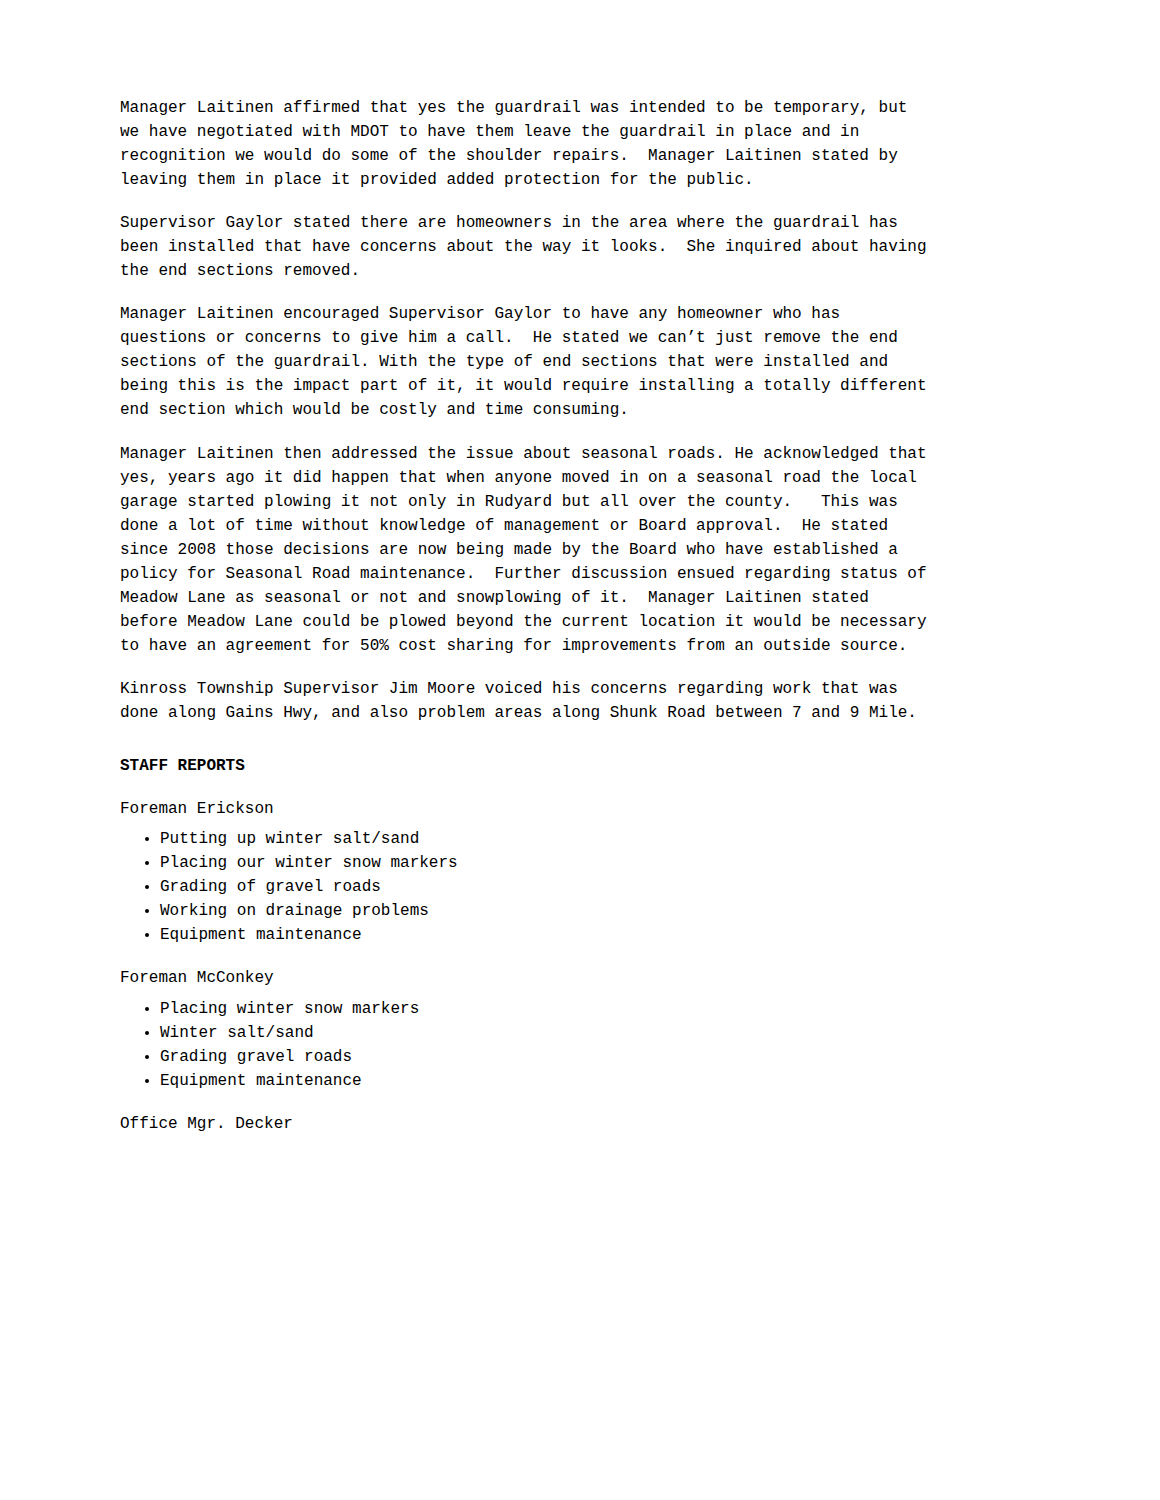Manager Laitinen affirmed that yes the guardrail was intended to be temporary, but we have negotiated with MDOT to have them leave the guardrail in place and in recognition we would do some of the shoulder repairs. Manager Laitinen stated by leaving them in place it provided added protection for the public.
Supervisor Gaylor stated there are homeowners in the area where the guardrail has been installed that have concerns about the way it looks. She inquired about having the end sections removed.
Manager Laitinen encouraged Supervisor Gaylor to have any homeowner who has questions or concerns to give him a call. He stated we can’t just remove the end sections of the guardrail. With the type of end sections that were installed and being this is the impact part of it, it would require installing a totally different end section which would be costly and time consuming.
Manager Laitinen then addressed the issue about seasonal roads. He acknowledged that yes, years ago it did happen that when anyone moved in on a seasonal road the local garage started plowing it not only in Rudyard but all over the county. This was done a lot of time without knowledge of management or Board approval. He stated since 2008 those decisions are now being made by the Board who have established a policy for Seasonal Road maintenance. Further discussion ensued regarding status of Meadow Lane as seasonal or not and snowplowing of it. Manager Laitinen stated before Meadow Lane could be plowed beyond the current location it would be necessary to have an agreement for 50% cost sharing for improvements from an outside source.
Kinross Township Supervisor Jim Moore voiced his concerns regarding work that was done along Gains Hwy, and also problem areas along Shunk Road between 7 and 9 Mile.
STAFF REPORTS
Foreman Erickson
Putting up winter salt/sand
Placing our winter snow markers
Grading of gravel roads
Working on drainage problems
Equipment maintenance
Foreman McConkey
Placing winter snow markers
Winter salt/sand
Grading gravel roads
Equipment maintenance
Office Mgr. Decker